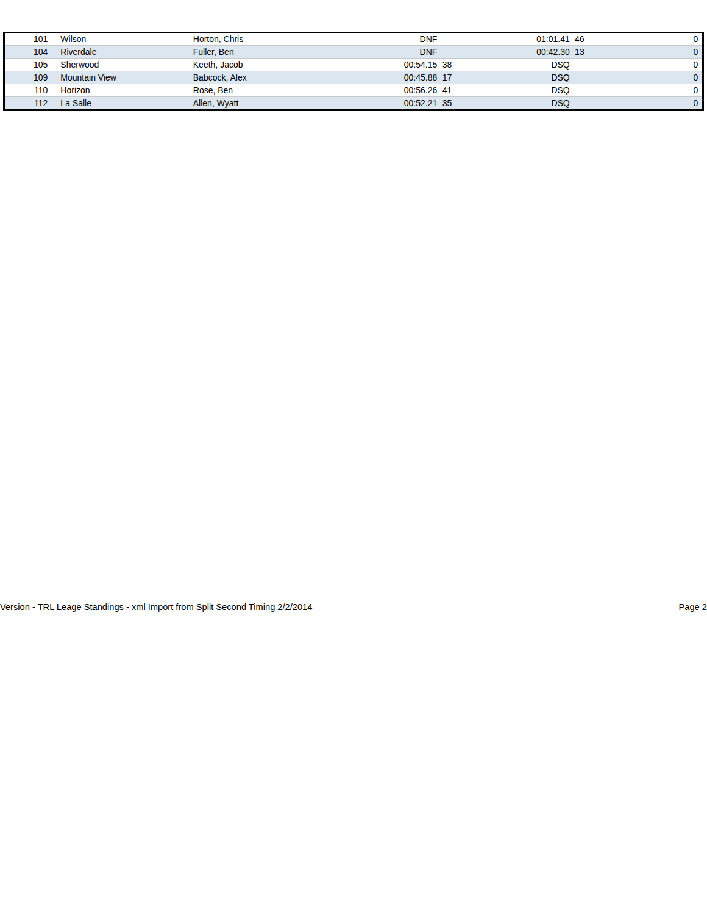| 101 | Wilson | Horton, Chris | DNF | | 01:01.41 | 46 | 0 |
| 104 | Riverdale | Fuller, Ben | DNF | | 00:42.30 | 13 | 0 |
| 105 | Sherwood | Keeth, Jacob | 00:54.15 | 38 | DSQ | | 0 |
| 109 | Mountain View | Babcock, Alex | 00:45.88 | 17 | DSQ | | 0 |
| 110 | Horizon | Rose, Ben | 00:56.26 | 41 | DSQ | | 0 |
| 112 | La Salle | Allen, Wyatt | 00:52.21 | 35 | DSQ | | 0 |
Version - TRL Leage Standings - xml Import from Split Second Timing 2/2/2014 Page 2